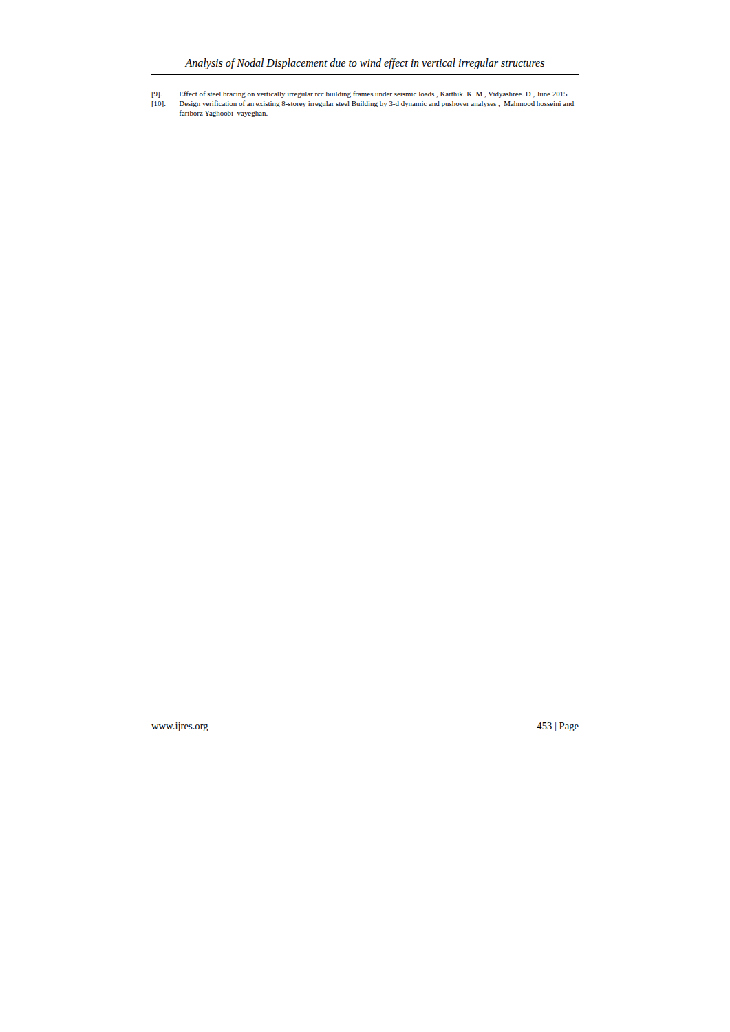Analysis of Nodal Displacement due to wind effect in vertical irregular structures
[9]. Effect of steel bracing on vertically irregular rcc building frames under seismic loads , Karthik. K. M , Vidyashree. D , June 2015
[10]. Design verification of an existing 8-storey irregular steel Building by 3-d dynamic and pushover analyses , Mahmood hosseini andfariborz Yaghoobi vayeghan.
www.ijres.org 453 | Page